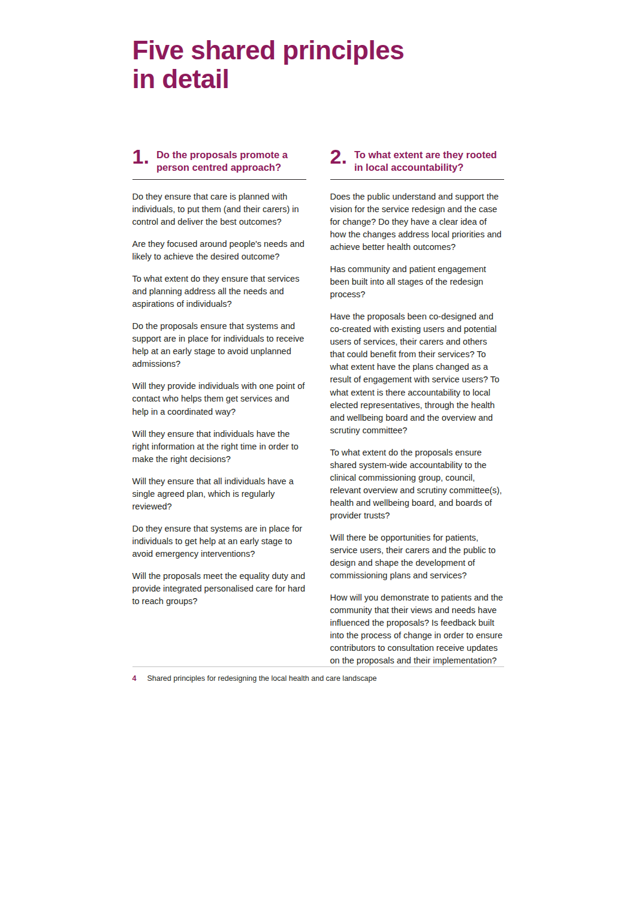Five shared principles
in detail
1.
Do the proposals promote a person centred approach?
Do they ensure that care is planned with individuals, to put them (and their carers) in control and deliver the best outcomes?
Are they focused around people's needs and likely to achieve the desired outcome?
To what extent do they ensure that services and planning address all the needs and aspirations of individuals?
Do the proposals ensure that systems and support are in place for individuals to receive help at an early stage to avoid unplanned admissions?
Will they provide individuals with one point of contact who helps them get services and help in a coordinated way?
Will they ensure that individuals have the right information at the right time in order to make the right decisions?
Will they ensure that all individuals have a single agreed plan, which is regularly reviewed?
Do they ensure that systems are in place for individuals to get help at an early stage to avoid emergency interventions?
Will the proposals meet the equality duty and provide integrated personalised care for hard to reach groups?
2.
To what extent are they rooted in local accountability?
Does the public understand and support the vision for the service redesign and the case for change? Do they have a clear idea of how the changes address local priorities and achieve better health outcomes?
Has community and patient engagement been built into all stages of the redesign process?
Have the proposals been co-designed and co-created with existing users and potential users of services, their carers and others that could benefit from their services? To what extent have the plans changed as a result of engagement with service users? To what extent is there accountability to local elected representatives, through the health and wellbeing board and the overview and scrutiny committee?
To what extent do the proposals ensure shared system-wide accountability to the clinical commissioning group, council, relevant overview and scrutiny committee(s), health and wellbeing board, and boards of provider trusts?
Will there be opportunities for patients, service users, their carers and the public to design and shape the development of commissioning plans and services?
How will you demonstrate to patients and the community that their views and needs have influenced the proposals? Is feedback built into the process of change in order to ensure contributors to consultation receive updates on the proposals and their implementation?
4 Shared principles for redesigning the local health and care landscape